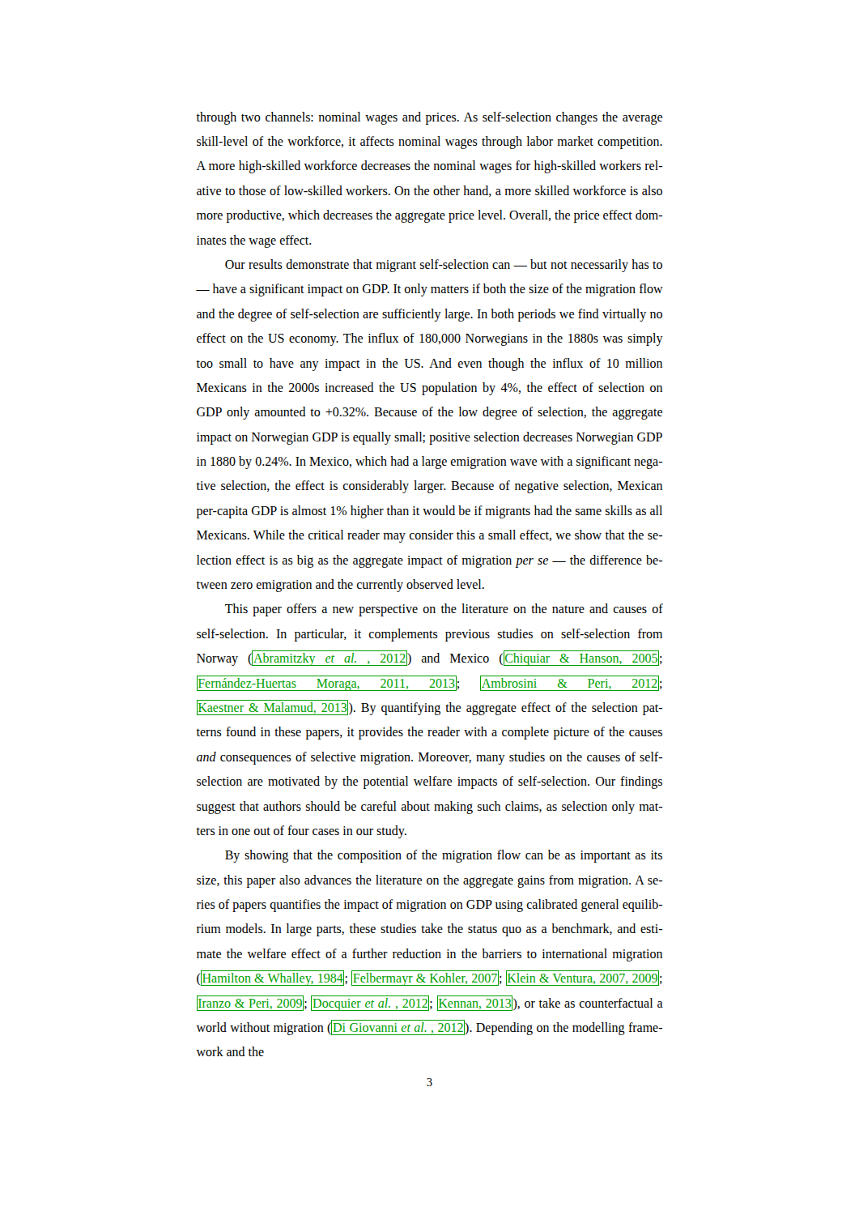through two channels: nominal wages and prices. As self-selection changes the average skill-level of the workforce, it affects nominal wages through labor market competition. A more high-skilled workforce decreases the nominal wages for high-skilled workers relative to those of low-skilled workers. On the other hand, a more skilled workforce is also more productive, which decreases the aggregate price level. Overall, the price effect dominates the wage effect.
Our results demonstrate that migrant self-selection can — but not necessarily has to — have a significant impact on GDP. It only matters if both the size of the migration flow and the degree of self-selection are sufficiently large. In both periods we find virtually no effect on the US economy. The influx of 180,000 Norwegians in the 1880s was simply too small to have any impact in the US. And even though the influx of 10 million Mexicans in the 2000s increased the US population by 4%, the effect of selection on GDP only amounted to +0.32%. Because of the low degree of selection, the aggregate impact on Norwegian GDP is equally small; positive selection decreases Norwegian GDP in 1880 by 0.24%. In Mexico, which had a large emigration wave with a significant negative selection, the effect is considerably larger. Because of negative selection, Mexican per-capita GDP is almost 1% higher than it would be if migrants had the same skills as all Mexicans. While the critical reader may consider this a small effect, we show that the selection effect is as big as the aggregate impact of migration per se — the difference between zero emigration and the currently observed level.
This paper offers a new perspective on the literature on the nature and causes of self-selection. In particular, it complements previous studies on self-selection from Norway (Abramitzky et al. , 2012) and Mexico (Chiquiar & Hanson, 2005; Fernández-Huertas Moraga, 2011, 2013; Ambrosini & Peri, 2012; Kaestner & Malamud, 2013). By quantifying the aggregate effect of the selection patterns found in these papers, it provides the reader with a complete picture of the causes and consequences of selective migration. Moreover, many studies on the causes of self-selection are motivated by the potential welfare impacts of self-selection. Our findings suggest that authors should be careful about making such claims, as selection only matters in one out of four cases in our study.
By showing that the composition of the migration flow can be as important as its size, this paper also advances the literature on the aggregate gains from migration. A series of papers quantifies the impact of migration on GDP using calibrated general equilibrium models. In large parts, these studies take the status quo as a benchmark, and estimate the welfare effect of a further reduction in the barriers to international migration (Hamilton & Whalley, 1984; Felbermayr & Kohler, 2007; Klein & Ventura, 2007, 2009; Iranzo & Peri, 2009; Docquier et al. , 2012; Kennan, 2013), or take as counterfactual a world without migration (Di Giovanni et al. , 2012). Depending on the modelling framework and the
3